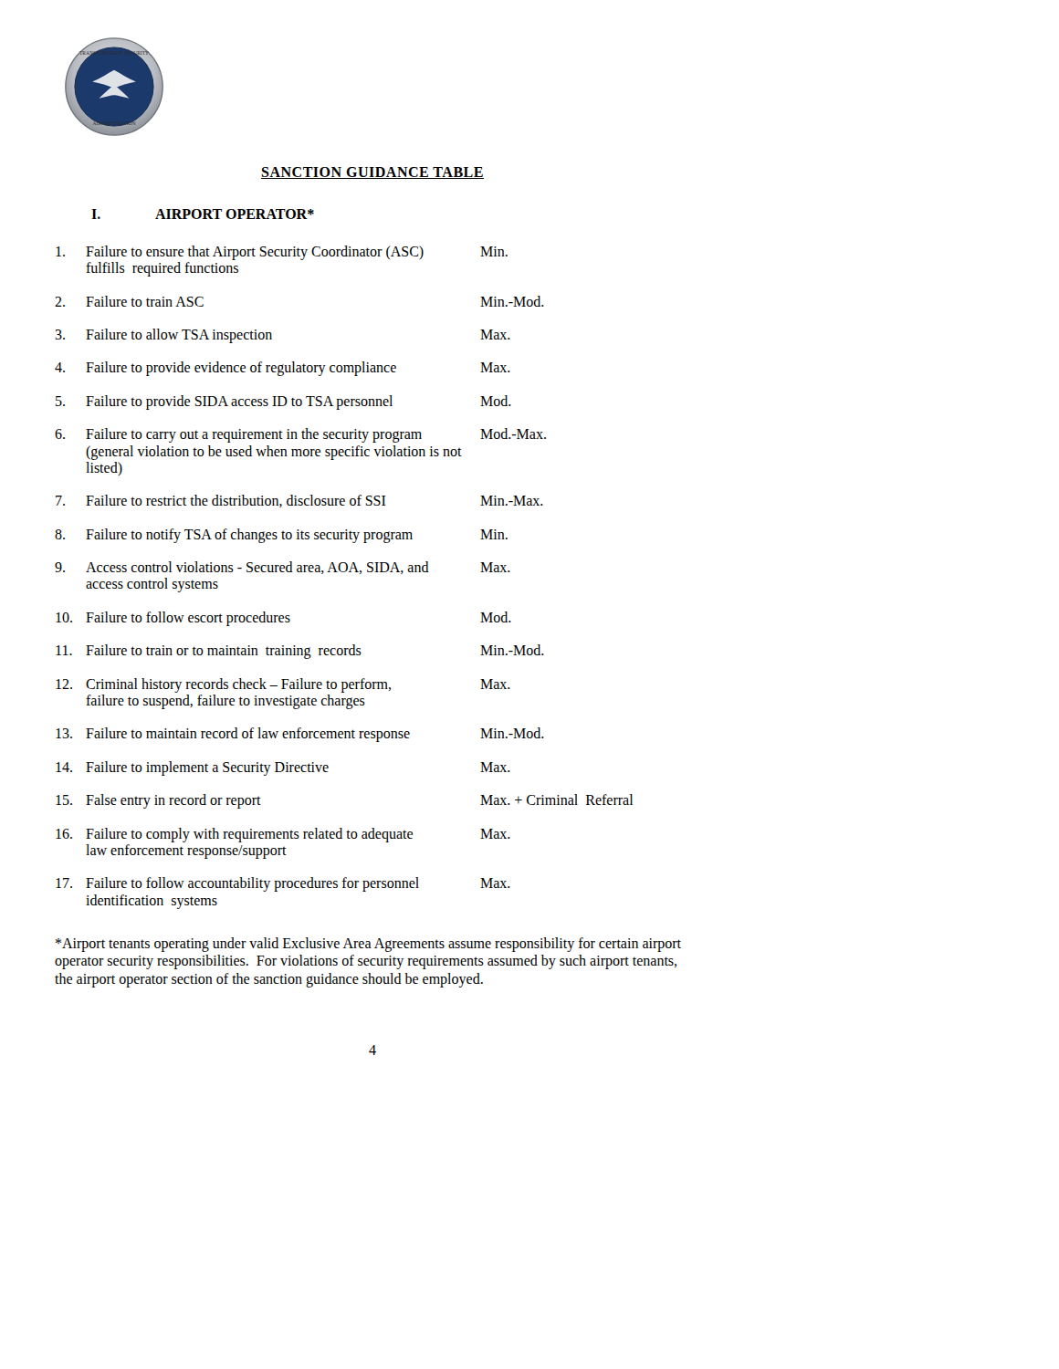TRANSPORTATION SECURITY ADMINISTRATION
SANCTION GUIDANCE TABLE
I. AIRPORT OPERATOR*
| 1. | Failure to ensure that Airport Security Coordinator (ASC) fulfills required functions | Min. |
| 2. | Failure to train ASC | Min.-Mod. |
| 3. | Failure to allow TSA inspection | Max. |
| 4. | Failure to provide evidence of regulatory compliance | Max. |
| 5. | Failure to provide SIDA access ID to TSA personnel | Mod. |
| 6. | Failure to carry out a requirement in the security program (general violation to be used when more specific violation is not listed) | Mod.-Max. |
| 7. | Failure to restrict the distribution, disclosure of SSI | Min.-Max. |
| 8. | Failure to notify TSA of changes to its security program | Min. |
| 9. | Access control violations - Secured area, AOA, SIDA, and access control systems | Max. |
| 10. | Failure to follow escort procedures | Mod. |
| 11. | Failure to train or to maintain training records | Min.-Mod. |
| 12. | Criminal history records check – Failure to perform, failure to suspend, failure to investigate charges | Max. |
| 13. | Failure to maintain record of law enforcement response | Min.-Mod. |
| 14. | Failure to implement a Security Directive | Max. |
| 15. | False entry in record or report | Max. + Criminal Referral |
| 16. | Failure to comply with requirements related to adequate law enforcement response/support | Max. |
| 17. | Failure to follow accountability procedures for personnel identification systems | Max. |
*Airport tenants operating under valid Exclusive Area Agreements assume responsibility for certain airport operator security responsibilities. For violations of security requirements assumed by such airport tenants, the airport operator section of the sanction guidance should be employed.
4